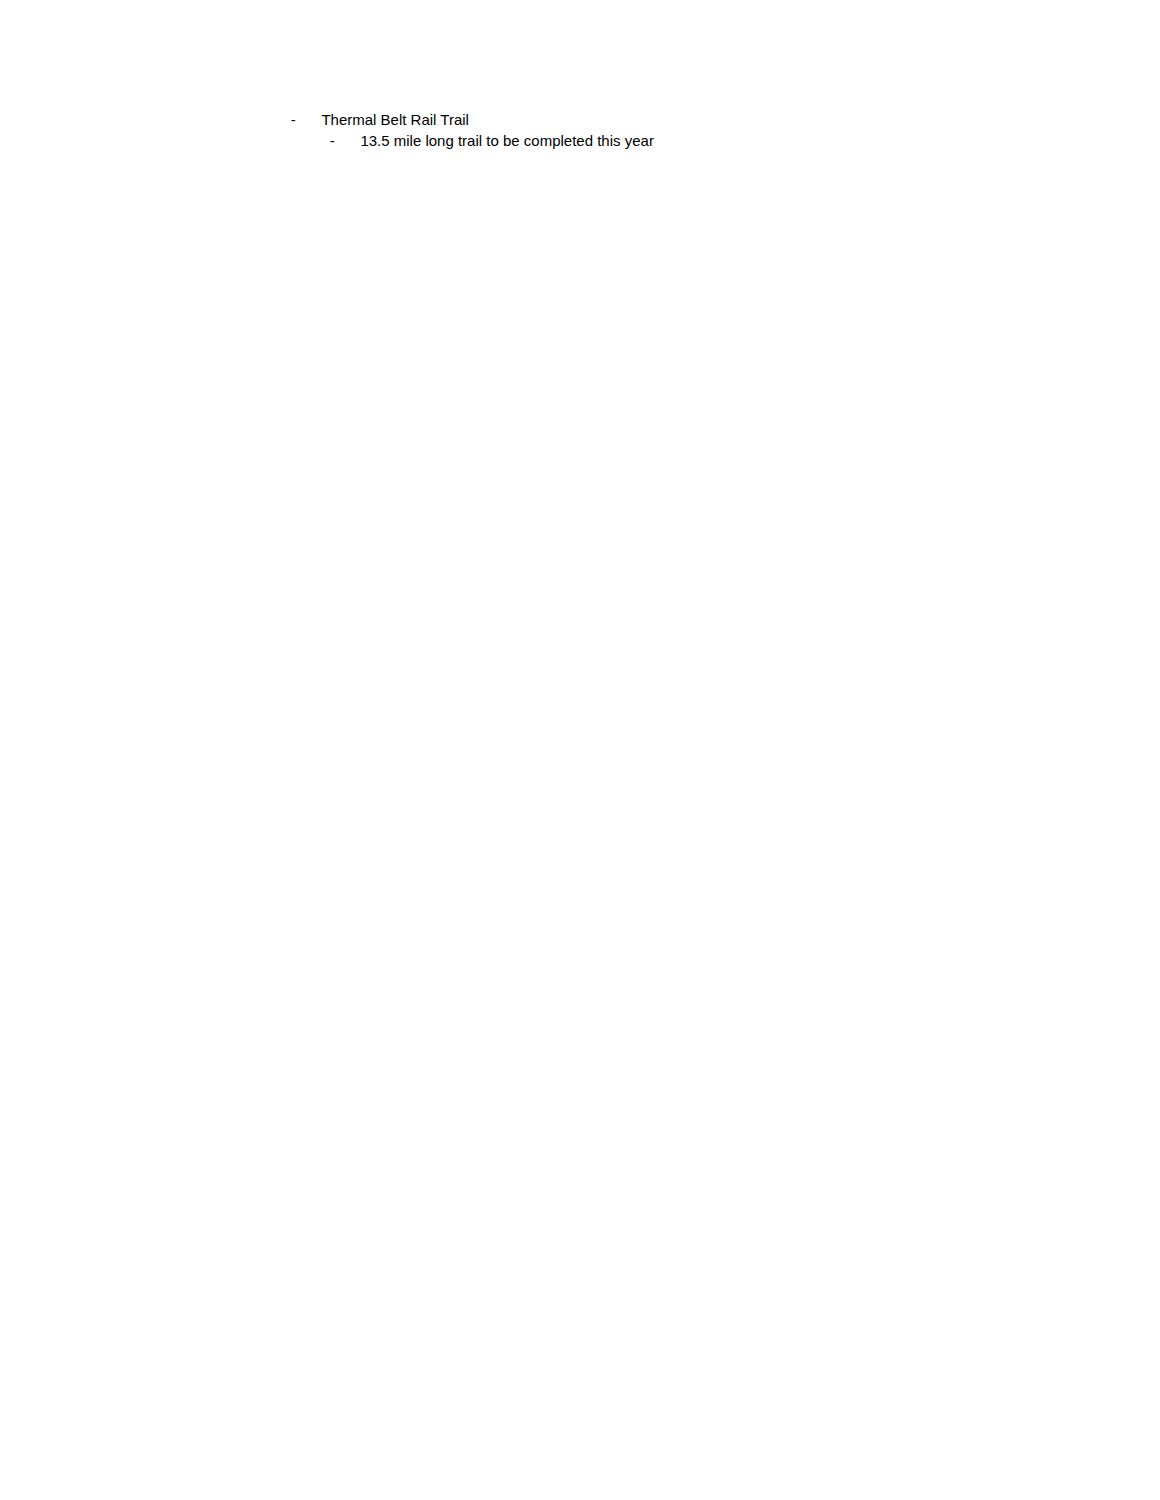Thermal Belt Rail Trail
13.5 mile long trail to be completed this year